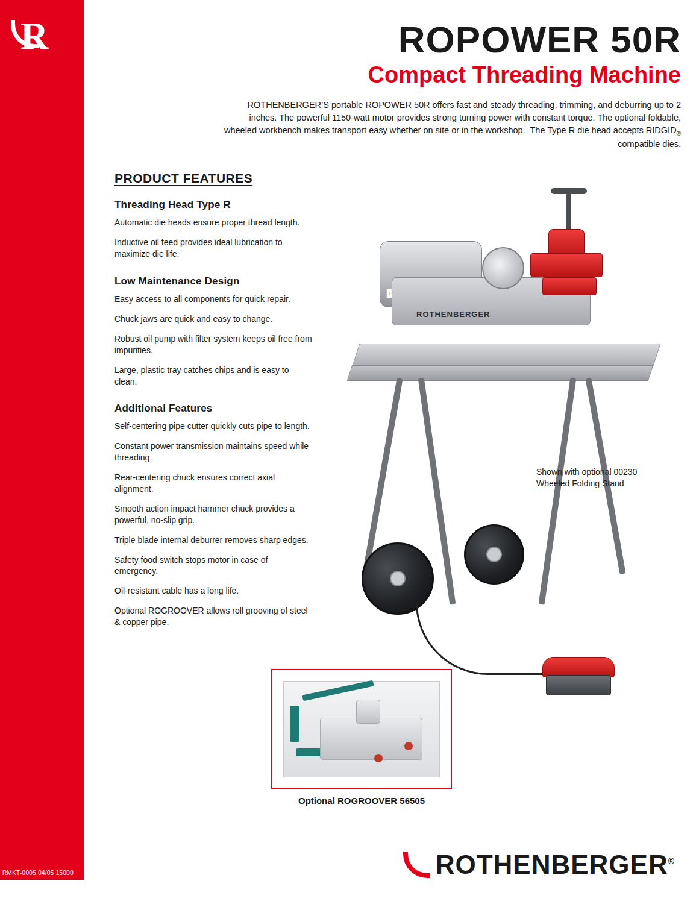R
RMKT-0005 04/05 15000
ROPOWER 50R
Compact Threading Machine
ROTHENBERGER’S portable ROPOWER 50R offers fast and steady threading, trimming, and deburring up to 2 inches. The powerful 1150-watt motor provides strong turning power with constant torque. The optional foldable, wheeled workbench makes transport easy whether on site or in the workshop. The Type R die head accepts RIDGID® compatible dies.
PRODUCT FEATURES
Threading Head Type R
Automatic die heads ensure proper thread length.
Inductive oil feed provides ideal lubrication to maximize die life.
Low Maintenance Design
Easy access to all components for quick repair.
Chuck jaws are quick and easy to change.
Robust oil pump with filter system keeps oil free from impurities.
Large, plastic tray catches chips and is easy to clean.
Additional Features
Self-centering pipe cutter quickly cuts pipe to length.
Constant power transmission maintains speed while threading.
Rear-centering chuck ensures correct axial alignment.
Smooth action impact hammer chuck provides a powerful, no-slip grip.
Triple blade internal deburrer removes sharp edges.
Safety food switch stops motor in case of emergency.
Oil-resistant cable has a long life.
Optional ROGROOVER allows roll grooving of steel & copper pipe.
ROTHENBERGER
ROTHENBERGER
Shown with optional 00230
Wheeled Folding Stand
Optional ROGROOVER 56505
ROTHENBERGER®